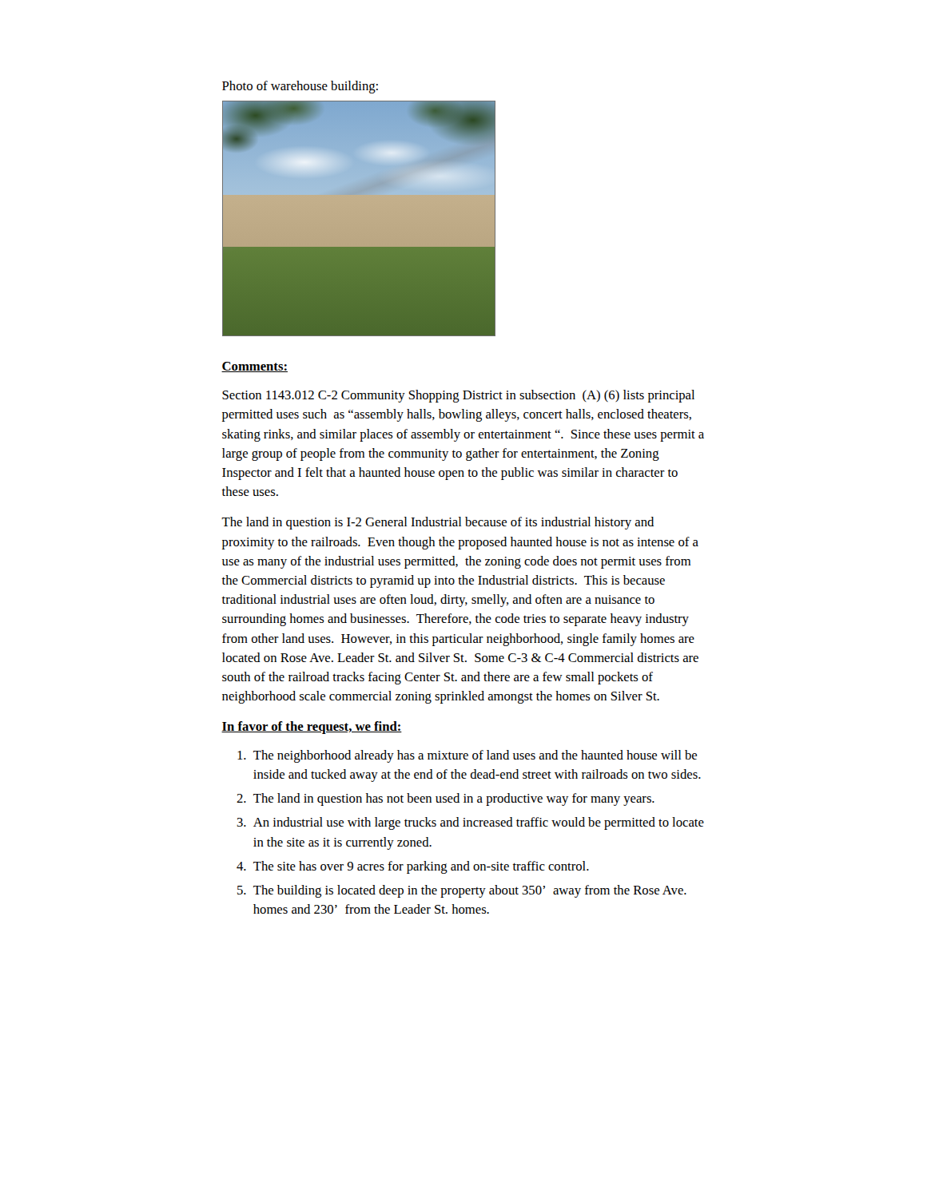Photo of warehouse building:
Comments:
Section 1143.012 C-2 Community Shopping District in subsection (A) (6) lists principal permitted uses such as “assembly halls, bowling alleys, concert halls, enclosed theaters, skating rinks, and similar places of assembly or entertainment “. Since these uses permit a large group of people from the community to gather for entertainment, the Zoning Inspector and I felt that a haunted house open to the public was similar in character to these uses.
The land in question is I-2 General Industrial because of its industrial history and proximity to the railroads. Even though the proposed haunted house is not as intense of a use as many of the industrial uses permitted, the zoning code does not permit uses from the Commercial districts to pyramid up into the Industrial districts. This is because traditional industrial uses are often loud, dirty, smelly, and often are a nuisance to surrounding homes and businesses. Therefore, the code tries to separate heavy industry from other land uses. However, in this particular neighborhood, single family homes are located on Rose Ave. Leader St. and Silver St. Some C-3 & C-4 Commercial districts are south of the railroad tracks facing Center St. and there are a few small pockets of neighborhood scale commercial zoning sprinkled amongst the homes on Silver St.
In favor of the request, we find:
The neighborhood already has a mixture of land uses and the haunted house will be inside and tucked away at the end of the dead-end street with railroads on two sides.
The land in question has not been used in a productive way for many years.
An industrial use with large trucks and increased traffic would be permitted to locate in the site as it is currently zoned.
The site has over 9 acres for parking and on-site traffic control.
The building is located deep in the property about 350’ away from the Rose Ave. homes and 230’ from the Leader St. homes.